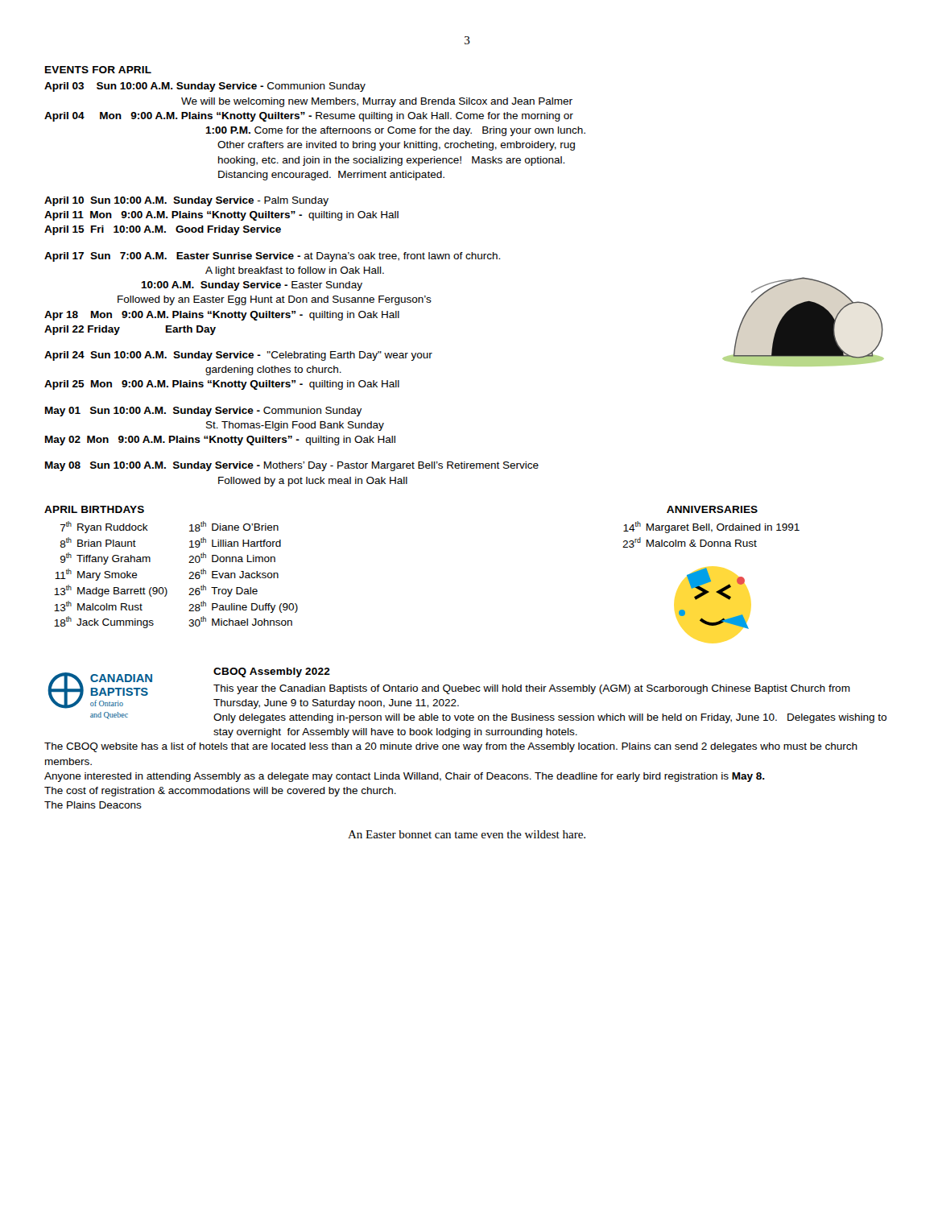3
EVENTS FOR APRIL
April 03 Sun 10:00 A.M. Sunday Service - Communion Sunday
We will be welcoming new Members, Murray and Brenda Silcox and Jean Palmer
April 04 Mon 9:00 A.M. Plains “Knotty Quilters” - Resume quilting in Oak Hall. Come for the morning or
1:00 P.M. Come for the afternoons or Come for the day. Bring your own lunch.
Other crafters are invited to bring your knitting, crocheting, embroidery, rug
hooking, etc. and join in the socializing experience! Masks are optional.
Distancing encouraged. Merriment anticipated.
April 10 Sun 10:00 A.M. Sunday Service - Palm Sunday
April 11 Mon 9:00 A.M. Plains “Knotty Quilters” - quilting in Oak Hall
April 15 Fri 10:00 A.M. Good Friday Service
April 17 Sun 7:00 A.M. Easter Sunrise Service - at Dayna’s oak tree, front lawn of church.
A light breakfast to follow in Oak Hall.
10:00 A.M. Sunday Service - Easter Sunday
Followed by an Easter Egg Hunt at Don and Susanne Ferguson’s
Apr 18 Mon 9:00 A.M. Plains “Knotty Quilters” - quilting in Oak Hall
April 22 Friday Earth Day
April 24 Sun 10:00 A.M. Sunday Service - "Celebrating Earth Day" wear your
gardening clothes to church.
April 25 Mon 9:00 A.M. Plains “Knotty Quilters” - quilting in Oak Hall
May 01 Sun 10:00 A.M. Sunday Service - Communion Sunday
St. Thomas-Elgin Food Bank Sunday
May 02 Mon 9:00 A.M. Plains “Knotty Quilters” - quilting in Oak Hall
May 08 Sun 10:00 A.M. Sunday Service - Mothers’ Day - Pastor Margaret Bell’s Retirement Service
Followed by a pot luck meal in Oak Hall
APRIL BIRTHDAYS
| 7 th | Ryan Ruddock | 18 th | Diane O’Brien |
| 8 th | Brian Plaunt | 19 th | Lillian Hartford |
| 9 th | Tiffany Graham | 20 th | Donna Limon |
| 11 th | Mary Smoke | 26 th | Evan Jackson |
| 13 th | Madge Barrett (90) | 26 th | Troy Dale |
| 13 th | Malcolm Rust | 28 th | Pauline Duffy (90) |
| 18 th | Jack Cummings | 30 th | Michael Johnson |
ANNIVERSARIES
| 14 th | Margaret Bell, Ordained in 1991 |
| 23 rd | Malcolm & Donna Rust |
CBOQ Assembly 2022
This year the Canadian Baptists of Ontario and Quebec will hold their Assembly (AGM) at Scarborough Chinese Baptist Church from Thursday, June 9 to Saturday noon, June 11, 2022.
Only delegates attending in-person will be able to vote on the Business session which will be held on Friday, June 10. Delegates wishing to stay overnight for Assembly will have to book lodging in surrounding hotels.
The CBOQ website has a list of hotels that are located less than a 20 minute drive one way from the Assembly location. Plains can send 2 delegates who must be church members.
Anyone interested in attending Assembly as a delegate may contact Linda Willand, Chair of Deacons. The deadline for early bird registration is May 8.
The cost of registration & accommodations will be covered by the church.
The Plains Deacons
An Easter bonnet can tame even the wildest hare.